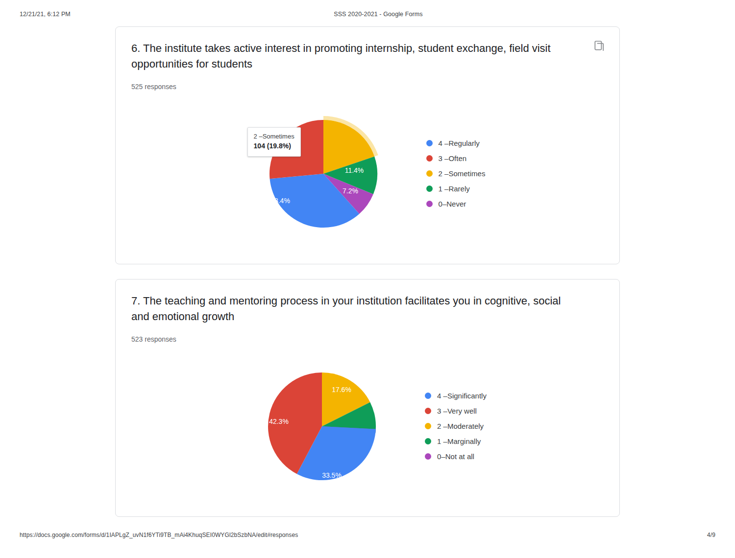12/21/21, 6:12 PM SSS 2020-2021 - Google Forms
6. The institute takes active interest in promoting internship, student exchange, field visit opportunities for students
525 responses
Pie slices: start at 12 o'clock, clockwise. Order (clockwise from top): 2-Sometimes 19.8%, 1-Rarely 11.4%, 0-Never 7.2%, 4-Regularly 38.1%, 3-Often 23.4% 2 - Sometimes : 19.8% (0 -> 71.28 deg) 11.4% 7.2% 38.1% 23.4%
2 –Sometimes
104 (19.8%)
4 –Regularly
3 –Often
2 –Sometimes
1 –Rarely
0–Never
7. The teaching and mentoring process in your institution facilitates you in cognitive, social and emotional growth
523 responses
17.6% 33.5% 42.3%
4 –Significantly
3 –Very well
2 –Moderately
1 –Marginally
0–Not at all
https://docs.google.com/forms/d/1IAPLgZ_uvN1f6YTi9TB_mAi4KhuqSEI0WYGl2bSzbNA/edit#responses 4/9